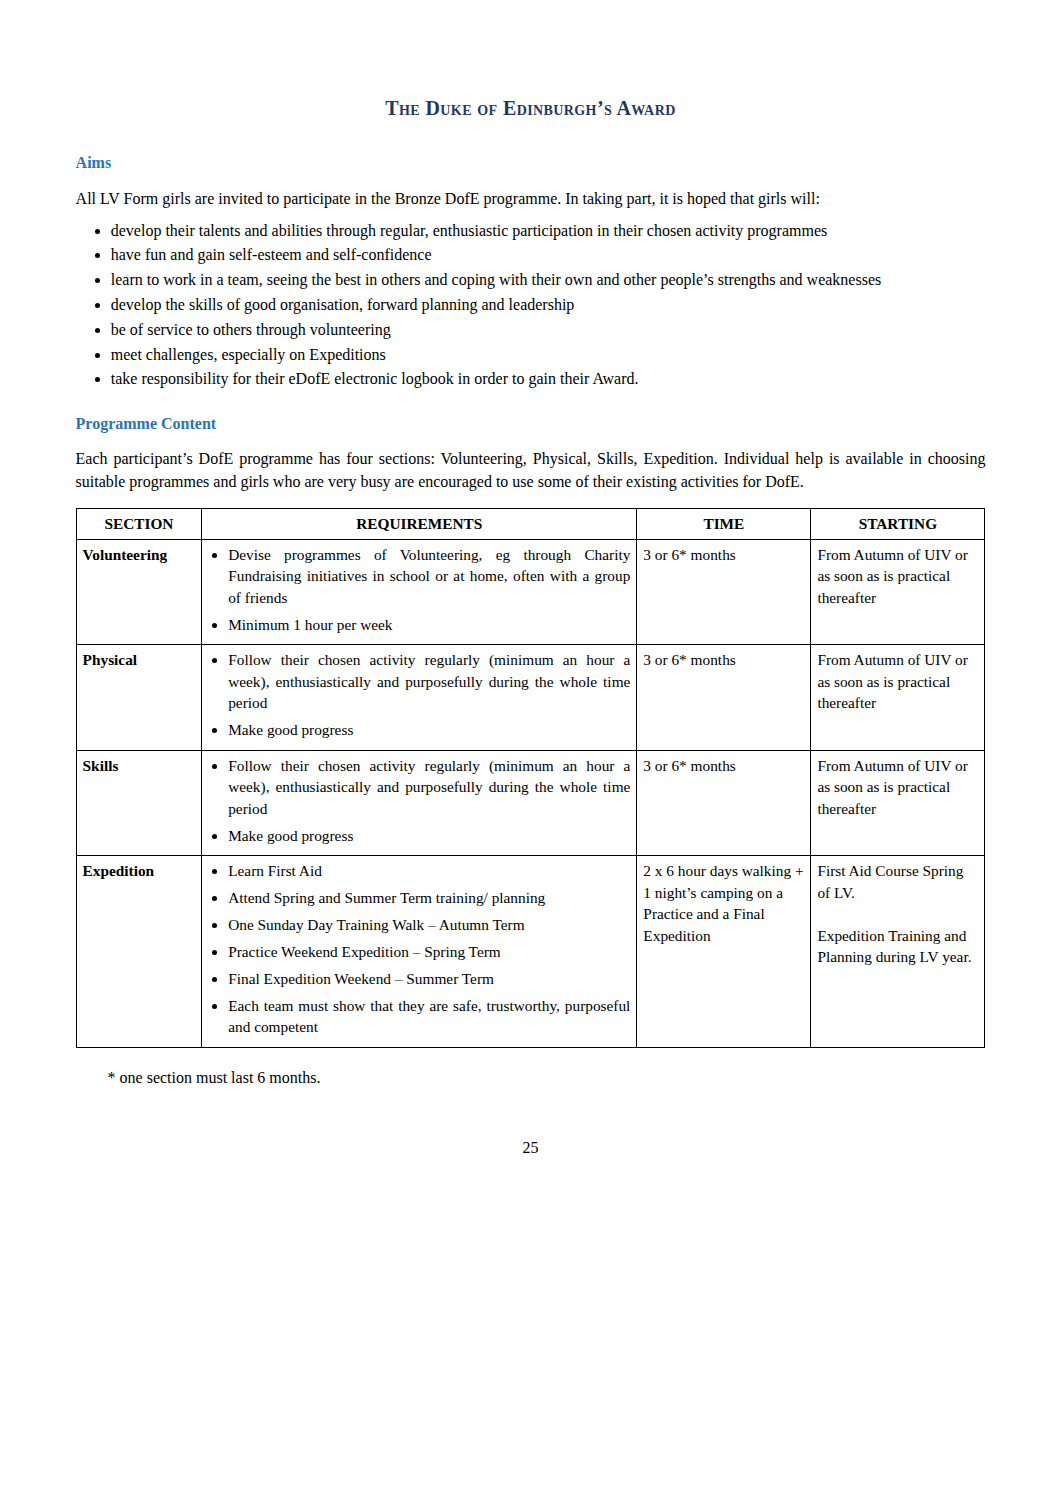The Duke of Edinburgh’s Award
Aims
All LV Form girls are invited to participate in the Bronze DofE programme. In taking part, it is hoped that girls will:
develop their talents and abilities through regular, enthusiastic participation in their chosen activity programmes
have fun and gain self-esteem and self-confidence
learn to work in a team, seeing the best in others and coping with their own and other people’s strengths and weaknesses
develop the skills of good organisation, forward planning and leadership
be of service to others through volunteering
meet challenges, especially on Expeditions
take responsibility for their eDofE electronic logbook in order to gain their Award.
Programme Content
Each participant’s DofE programme has four sections: Volunteering, Physical, Skills, Expedition. Individual help is available in choosing suitable programmes and girls who are very busy are encouraged to use some of their existing activities for DofE.
| SECTION | REQUIREMENTS | TIME | STARTING |
| --- | --- | --- | --- |
| Volunteering | Devise programmes of Volunteering, eg through Charity Fundraising initiatives in school or at home, often with a group of friends Minimum 1 hour per week | 3 or 6* months | From Autumn of UIV or as soon as is practical thereafter |
| Physical | Follow their chosen activity regularly (minimum an hour a week), enthusiastically and purposefully during the whole time period Make good progress | 3 or 6* months | From Autumn of UIV or as soon as is practical thereafter |
| Skills | Follow their chosen activity regularly (minimum an hour a week), enthusiastically and purposefully during the whole time period Make good progress | 3 or 6* months | From Autumn of UIV or as soon as is practical thereafter |
| Expedition | Learn First Aid Attend Spring and Summer Term training/ planning One Sunday Day Training Walk – Autumn Term Practice Weekend Expedition – Spring Term Final Expedition Weekend – Summer Term Each team must show that they are safe, trustworthy, purposeful and competent | 2 x 6 hour days walking + 1 night’s camping on a Practice and a Final Expedition | First Aid Course Spring of LV. Expedition Training and Planning during LV year. |
* one section must last 6 months.
25